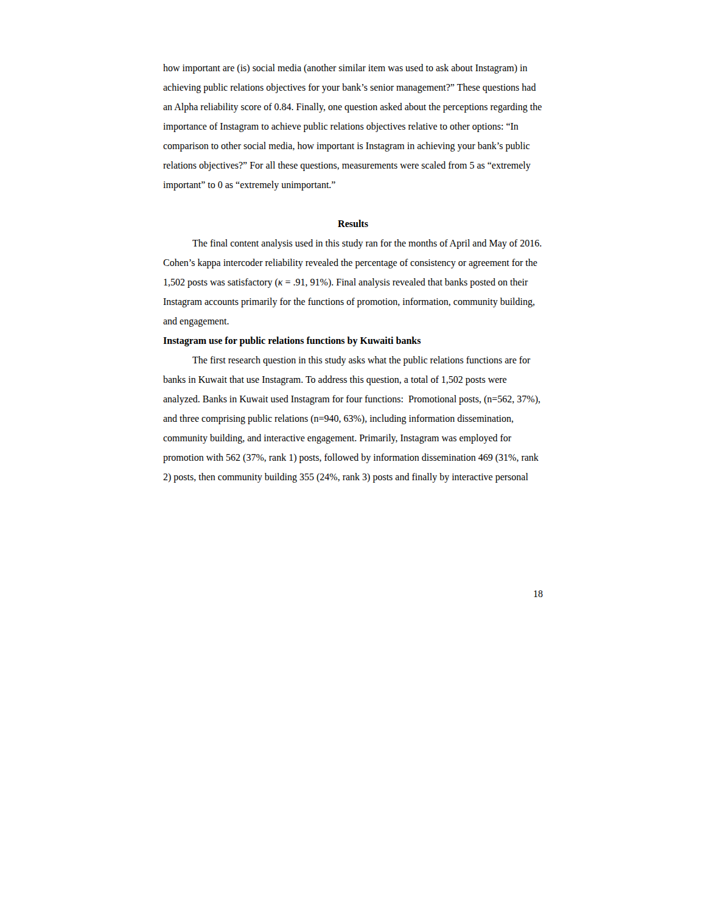how important are (is) social media (another similar item was used to ask about Instagram) in achieving public relations objectives for your bank’s senior management?” These questions had an Alpha reliability score of 0.84. Finally, one question asked about the perceptions regarding the importance of Instagram to achieve public relations objectives relative to other options: “In comparison to other social media, how important is Instagram in achieving your bank’s public relations objectives?” For all these questions, measurements were scaled from 5 as “extremely important” to 0 as “extremely unimportant.”
Results
The final content analysis used in this study ran for the months of April and May of 2016. Cohen’s kappa intercoder reliability revealed the percentage of consistency or agreement for the 1,502 posts was satisfactory (κ = .91, 91%). Final analysis revealed that banks posted on their Instagram accounts primarily for the functions of promotion, information, community building, and engagement.
Instagram use for public relations functions by Kuwaiti banks
The first research question in this study asks what the public relations functions are for banks in Kuwait that use Instagram. To address this question, a total of 1,502 posts were analyzed. Banks in Kuwait used Instagram for four functions: Promotional posts, (n=562, 37%), and three comprising public relations (n=940, 63%), including information dissemination, community building, and interactive engagement. Primarily, Instagram was employed for promotion with 562 (37%, rank 1) posts, followed by information dissemination 469 (31%, rank 2) posts, then community building 355 (24%, rank 3) posts and finally by interactive personal
18